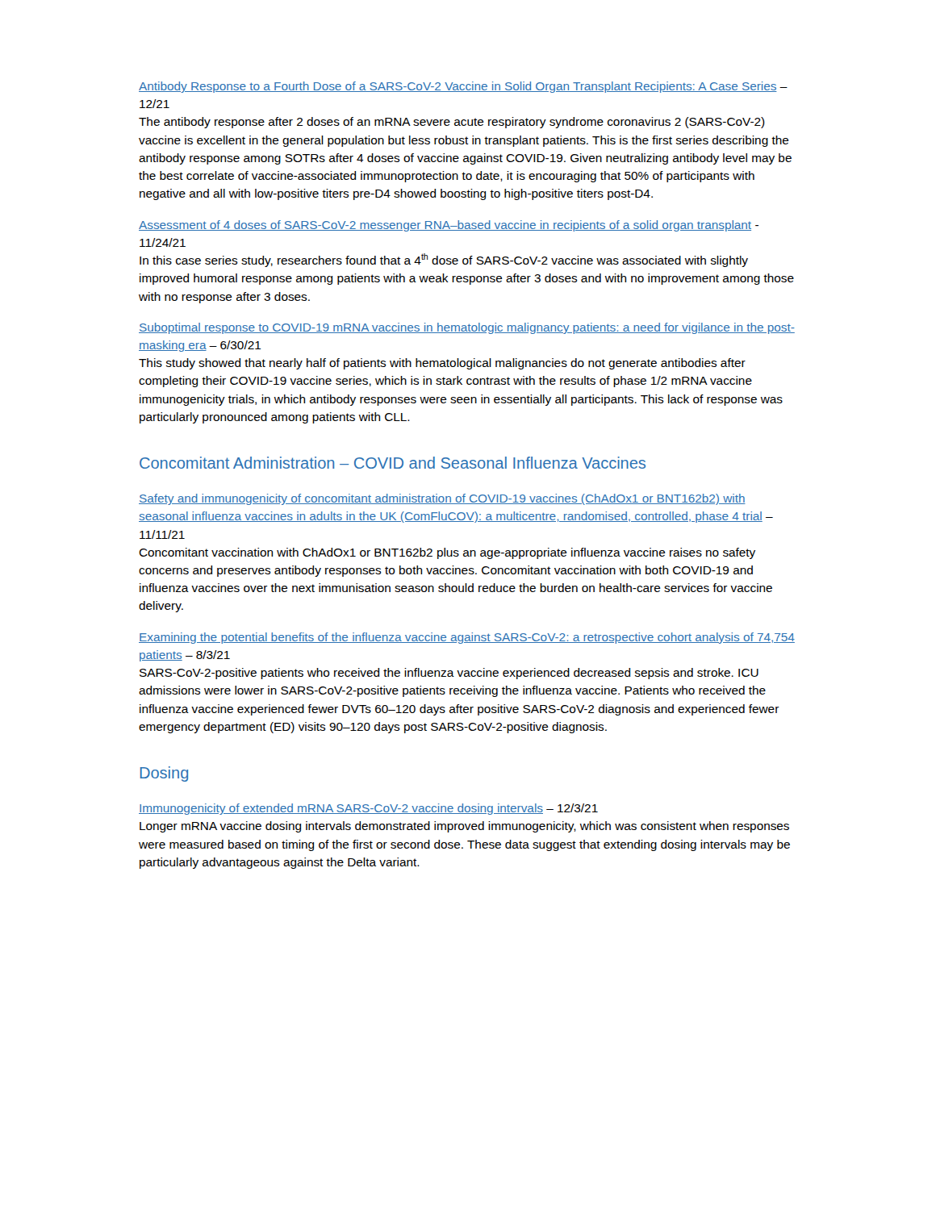Antibody Response to a Fourth Dose of a SARS-CoV-2 Vaccine in Solid Organ Transplant Recipients: A Case Series – 12/21
The antibody response after 2 doses of an mRNA severe acute respiratory syndrome coronavirus 2 (SARS-CoV-2) vaccine is excellent in the general population but less robust in transplant patients. This is the first series describing the antibody response among SOTRs after 4 doses of vaccine against COVID-19. Given neutralizing antibody level may be the best correlate of vaccine-associated immunoprotection to date, it is encouraging that 50% of participants with negative and all with low-positive titers pre-D4 showed boosting to high-positive titers post-D4.
Assessment of 4 doses of SARS-CoV-2 messenger RNA–based vaccine in recipients of a solid organ transplant - 11/24/21
In this case series study, researchers found that a 4th dose of SARS-CoV-2 vaccine was associated with slightly improved humoral response among patients with a weak response after 3 doses and with no improvement among those with no response after 3 doses.
Suboptimal response to COVID-19 mRNA vaccines in hematologic malignancy patients: a need for vigilance in the post-masking era – 6/30/21
This study showed that nearly half of patients with hematological malignancies do not generate antibodies after completing their COVID-19 vaccine series, which is in stark contrast with the results of phase 1/2 mRNA vaccine immunogenicity trials, in which antibody responses were seen in essentially all participants. This lack of response was particularly pronounced among patients with CLL.
Concomitant Administration – COVID and Seasonal Influenza Vaccines
Safety and immunogenicity of concomitant administration of COVID-19 vaccines (ChAdOx1 or BNT162b2) with seasonal influenza vaccines in adults in the UK (ComFluCOV): a multicentre, randomised, controlled, phase 4 trial – 11/11/21
Concomitant vaccination with ChAdOx1 or BNT162b2 plus an age-appropriate influenza vaccine raises no safety concerns and preserves antibody responses to both vaccines. Concomitant vaccination with both COVID-19 and influenza vaccines over the next immunisation season should reduce the burden on health-care services for vaccine delivery.
Examining the potential benefits of the influenza vaccine against SARS-CoV-2: a retrospective cohort analysis of 74,754 patients – 8/3/21
SARS-CoV-2-positive patients who received the influenza vaccine experienced decreased sepsis and stroke. ICU admissions were lower in SARS-CoV-2-positive patients receiving the influenza vaccine. Patients who received the influenza vaccine experienced fewer DVTs 60–120 days after positive SARS-CoV-2 diagnosis and experienced fewer emergency department (ED) visits 90–120 days post SARS-CoV-2-positive diagnosis.
Dosing
Immunogenicity of extended mRNA SARS-CoV-2 vaccine dosing intervals – 12/3/21
Longer mRNA vaccine dosing intervals demonstrated improved immunogenicity, which was consistent when responses were measured based on timing of the first or second dose. These data suggest that extending dosing intervals may be particularly advantageous against the Delta variant.